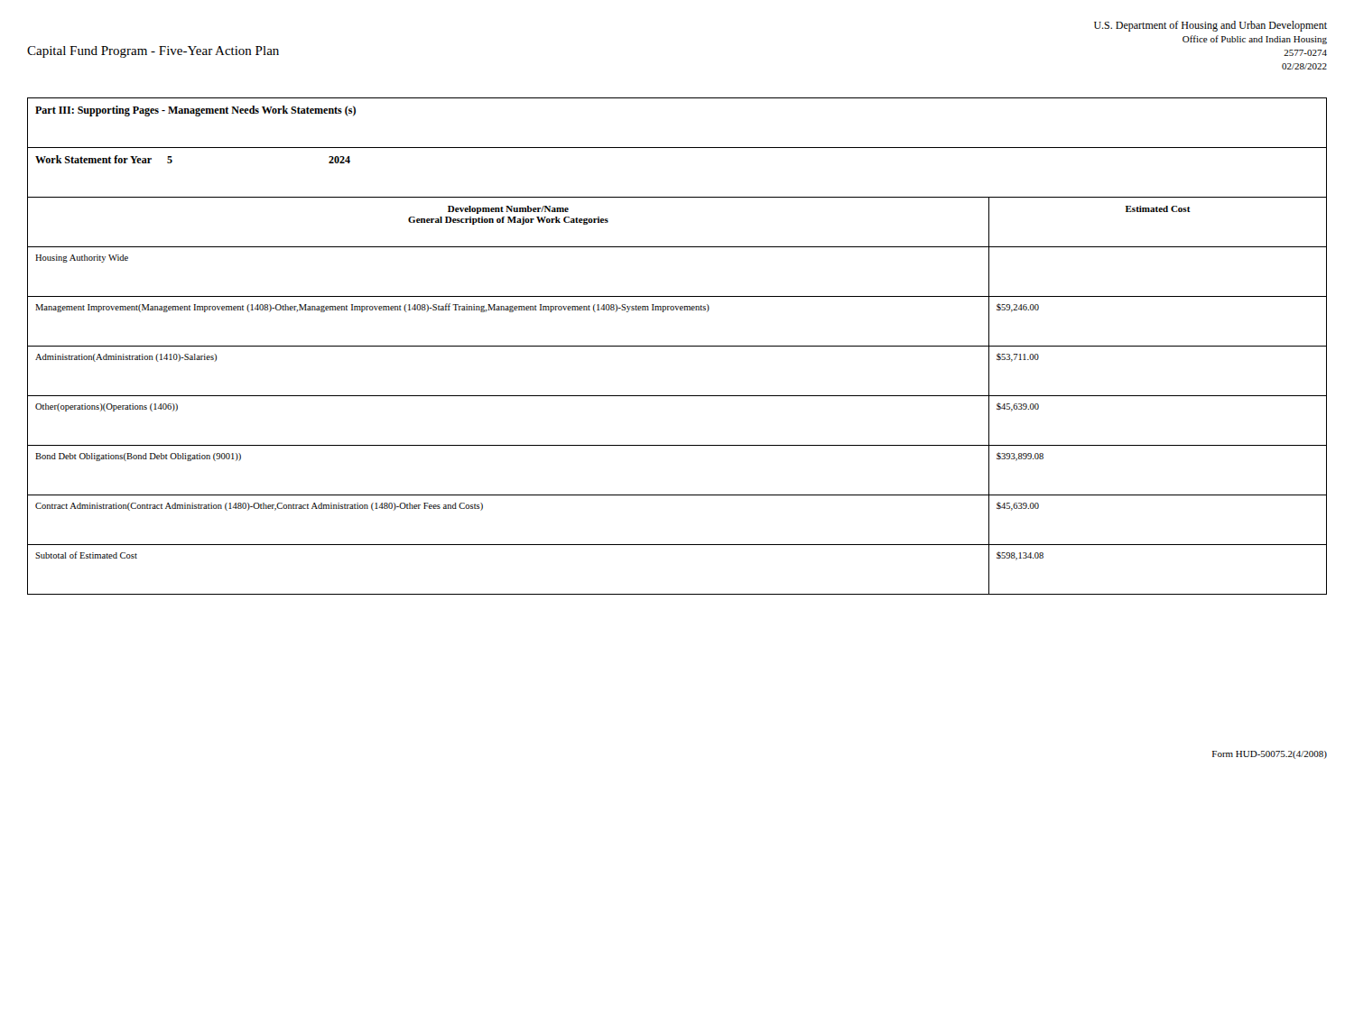U.S. Department of Housing and Urban Development
Office of Public and Indian Housing
2577-0274
02/28/2022
Capital Fund Program - Five-Year Action Plan
| Part III: Supporting Pages - Management Needs Work Statements (s) |
| Work Statement for Year 5 2024 |
| Development Number/Name General Description of Major Work Categories | Estimated Cost |
| Housing Authority Wide | |
| Management Improvement(Management Improvement (1408)-Other,Management Improvement (1408)-Staff Training,Management Improvement (1408)-System Improvements) | $59,246.00 |
| Administration(Administration (1410)-Salaries) | $53,711.00 |
| Other(operations)(Operations (1406)) | $45,639.00 |
| Bond Debt Obligations(Bond Debt Obligation (9001)) | $393,899.08 |
| Contract Administration(Contract Administration (1480)-Other,Contract Administration (1480)-Other Fees and Costs) | $45,639.00 |
| Subtotal of Estimated Cost | $598,134.08 |
Form HUD-50075.2(4/2008)